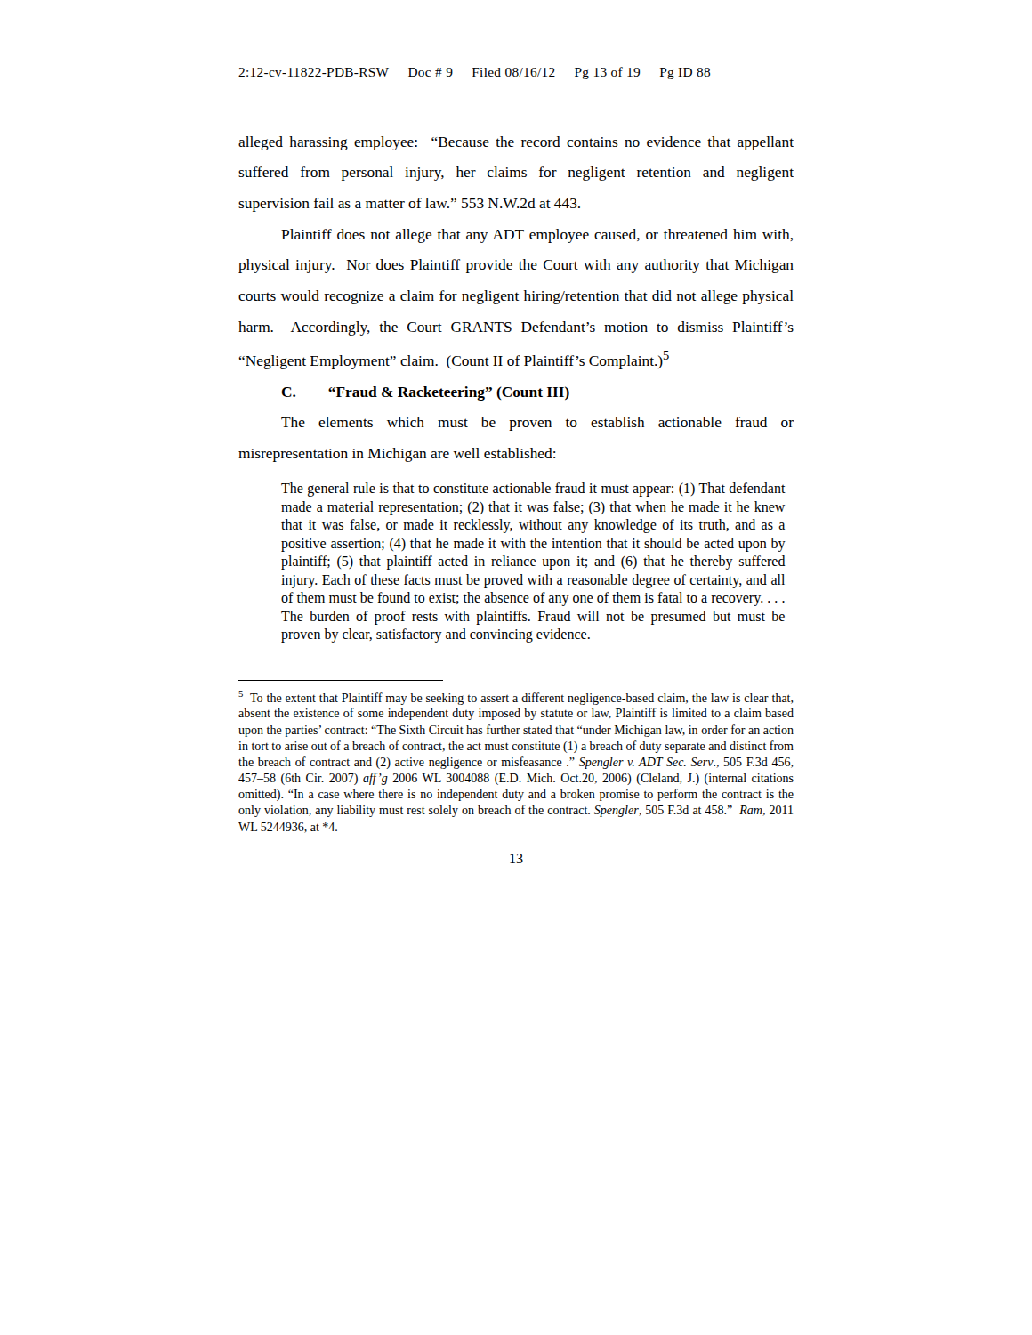2:12-cv-11822-PDB-RSW Doc # 9 Filed 08/16/12 Pg 13 of 19 Pg ID 88
alleged harassing employee: “Because the record contains no evidence that appellant suffered from personal injury, her claims for negligent retention and negligent supervision fail as a matter of law.” 553 N.W.2d at 443.
Plaintiff does not allege that any ADT employee caused, or threatened him with, physical injury. Nor does Plaintiff provide the Court with any authority that Michigan courts would recognize a claim for negligent hiring/retention that did not allege physical harm. Accordingly, the Court GRANTS Defendant’s motion to dismiss Plaintiff’s “Negligent Employment” claim. (Count II of Plaintiff’s Complaint.)5
C.“Fraud & Racketeering” (Count III)
The elements which must be proven to establish actionable fraud or misrepresentation in Michigan are well established:
The general rule is that to constitute actionable fraud it must appear: (1) That defendant made a material representation; (2) that it was false; (3) that when he made it he knew that it was false, or made it recklessly, without any knowledge of its truth, and as a positive assertion; (4) that he made it with the intention that it should be acted upon by plaintiff; (5) that plaintiff acted in reliance upon it; and (6) that he thereby suffered injury. Each of these facts must be proved with a reasonable degree of certainty, and all of them must be found to exist; the absence of any one of them is fatal to a recovery. . . . The burden of proof rests with plaintiffs. Fraud will not be presumed but must be proven by clear, satisfactory and convincing evidence.
5 To the extent that Plaintiff may be seeking to assert a different negligence-based claim, the law is clear that, absent the existence of some independent duty imposed by statute or law, Plaintiff is limited to a claim based upon the parties’ contract: “The Sixth Circuit has further stated that “under Michigan law, in order for an action in tort to arise out of a breach of contract, the act must constitute (1) a breach of duty separate and distinct from the breach of contract and (2) active negligence or misfeasance .” Spengler v. ADT Sec. Serv., 505 F.3d 456, 457–58 (6th Cir. 2007) aff’g 2006 WL 3004088 (E.D. Mich. Oct.20, 2006) (Cleland, J.) (internal citations omitted). “In a case where there is no independent duty and a broken promise to perform the contract is the only violation, any liability must rest solely on breach of the contract. Spengler, 505 F.3d at 458.” Ram, 2011 WL 5244936, at *4.
13